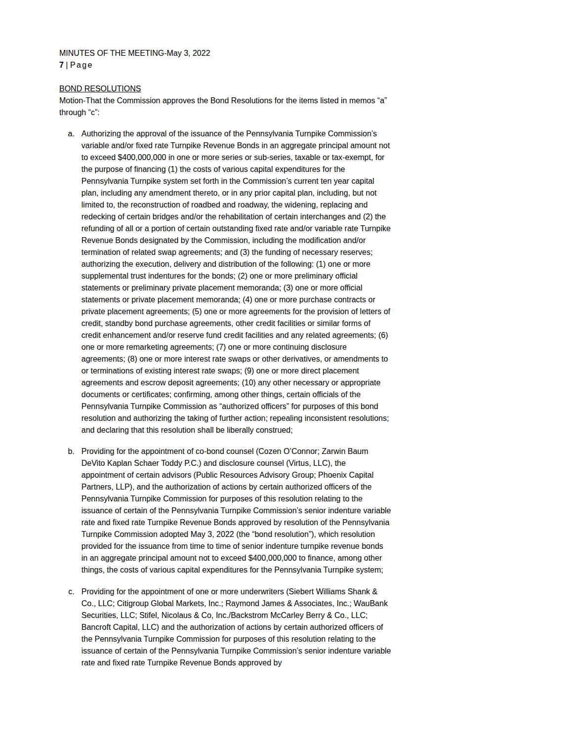MINUTES OF THE MEETING-May 3, 2022
7 | Page
BOND RESOLUTIONS
Motion-That the Commission approves the Bond Resolutions for the items listed in memos “a” through “c”:
Authorizing the approval of the issuance of the Pennsylvania Turnpike Commission’s variable and/or fixed rate Turnpike Revenue Bonds in an aggregate principal amount not to exceed $400,000,000 in one or more series or sub-series, taxable or tax-exempt, for the purpose of financing (1) the costs of various capital expenditures for the Pennsylvania Turnpike system set forth in the Commission’s current ten year capital plan, including any amendment thereto, or in any prior capital plan, including, but not limited to, the reconstruction of roadbed and roadway, the widening, replacing and redecking of certain bridges and/or the rehabilitation of certain interchanges and (2) the refunding of all or a portion of certain outstanding fixed rate and/or variable rate Turnpike Revenue Bonds designated by the Commission, including the modification and/or termination of related swap agreements; and (3) the funding of necessary reserves; authorizing the execution, delivery and distribution of the following: (1) one or more supplemental trust indentures for the bonds; (2) one or more preliminary official statements or preliminary private placement memoranda; (3) one or more official statements or private placement memoranda; (4) one or more purchase contracts or private placement agreements; (5) one or more agreements for the provision of letters of credit, standby bond purchase agreements, other credit facilities or similar forms of credit enhancement and/or reserve fund credit facilities and any related agreements; (6) one or more remarketing agreements; (7) one or more continuing disclosure agreements; (8) one or more interest rate swaps or other derivatives, or amendments to or terminations of existing interest rate swaps; (9) one or more direct placement agreements and escrow deposit agreements; (10) any other necessary or appropriate documents or certificates; confirming, among other things, certain officials of the Pennsylvania Turnpike Commission as “authorized officers” for purposes of this bond resolution and authorizing the taking of further action; repealing inconsistent resolutions; and declaring that this resolution shall be liberally construed;
Providing for the appointment of co-bond counsel (Cozen O’Connor; Zarwin Baum DeVito Kaplan Schaer Toddy P.C.) and disclosure counsel (Virtus, LLC), the appointment of certain advisors (Public Resources Advisory Group; Phoenix Capital Partners, LLP), and the authorization of actions by certain authorized officers of the Pennsylvania Turnpike Commission for purposes of this resolution relating to the issuance of certain of the Pennsylvania Turnpike Commission’s senior indenture variable rate and fixed rate Turnpike Revenue Bonds approved by resolution of the Pennsylvania Turnpike Commission adopted May 3, 2022 (the “bond resolution”), which resolution provided for the issuance from time to time of senior indenture turnpike revenue bonds in an aggregate principal amount not to exceed $400,000,000 to finance, among other things, the costs of various capital expenditures for the Pennsylvania Turnpike system;
Providing for the appointment of one or more underwriters (Siebert Williams Shank & Co., LLC; Citigroup Global Markets, Inc.; Raymond James & Associates, Inc.; WauBank Securities, LLC; Stifel, Nicolaus & Co, Inc./Backstrom McCarley Berry & Co., LLC; Bancroft Capital, LLC) and the authorization of actions by certain authorized officers of the Pennsylvania Turnpike Commission for purposes of this resolution relating to the issuance of certain of the Pennsylvania Turnpike Commission’s senior indenture variable rate and fixed rate Turnpike Revenue Bonds approved by